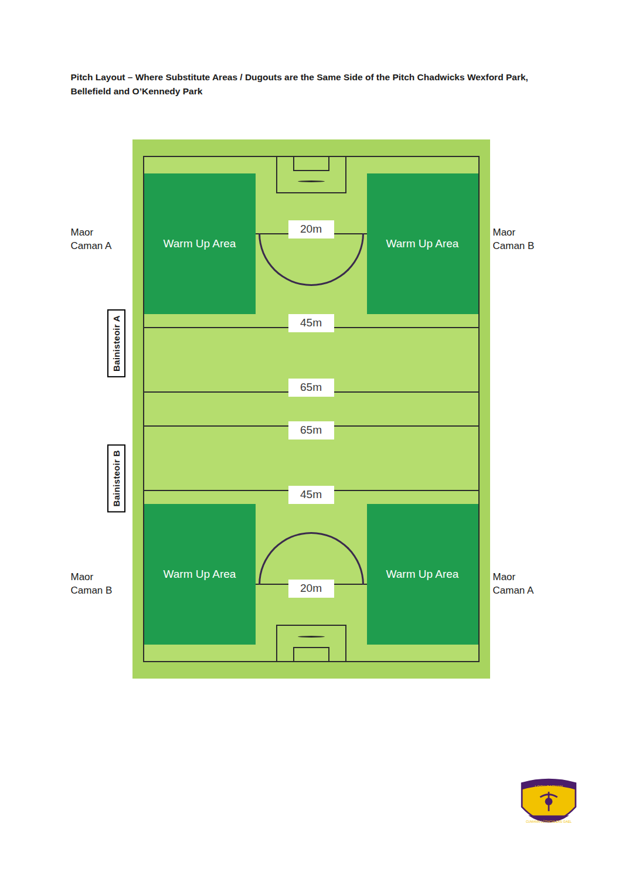Pitch Layout – Where Substitute Areas / Dugouts are the Same Side of the Pitch Chadwicks Wexford Park, Bellefield and O’Kennedy Park
Maor
Caman A
Maor
Caman B
Maor
Caman B
Maor
Caman A
Bainisteoir A
Bainisteoir B
Warm Up Area
Warm Up Area
Warm Up Area
Warm Up Area
20m
45m
65m
65m
45m
20m
Wexford GAA crest LOCH GARMAN CUMANN LÚTHCHLEAS GAEL